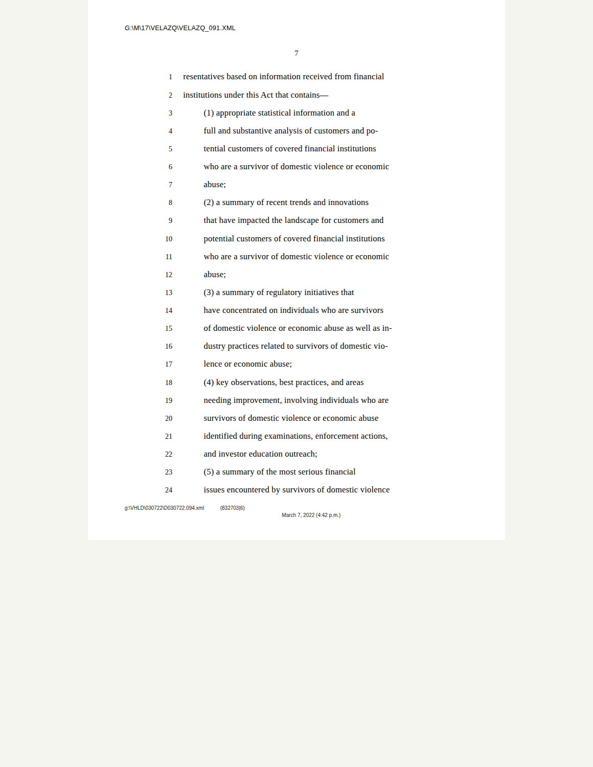G:\M\17\VELAZQ\VELAZQ_091.XML
7
1
resentatives based on information received from financial
2
institutions under this Act that contains—
3
(1) appropriate statistical information and a
4
full and substantive analysis of customers and po-
5
tential customers of covered financial institutions
6
who are a survivor of domestic violence or economic
7
abuse;
8
(2) a summary of recent trends and innovations
9
that have impacted the landscape for customers and
10
potential customers of covered financial institutions
11
who are a survivor of domestic violence or economic
12
abuse;
13
(3) a summary of regulatory initiatives that
14
have concentrated on individuals who are survivors
15
of domestic violence or economic abuse as well as in-
16
dustry practices related to survivors of domestic vio-
17
lence or economic abuse;
18
(4) key observations, best practices, and areas
19
needing improvement, involving individuals who are
20
survivors of domestic violence or economic abuse
21
identified during examinations, enforcement actions,
22
and investor education outreach;
23
(5) a summary of the most serious financial
24
issues encountered by survivors of domestic violence
g:\VHLD\030722\D030722.094.xml (832703|6)
March 7, 2022 (4:42 p.m.)